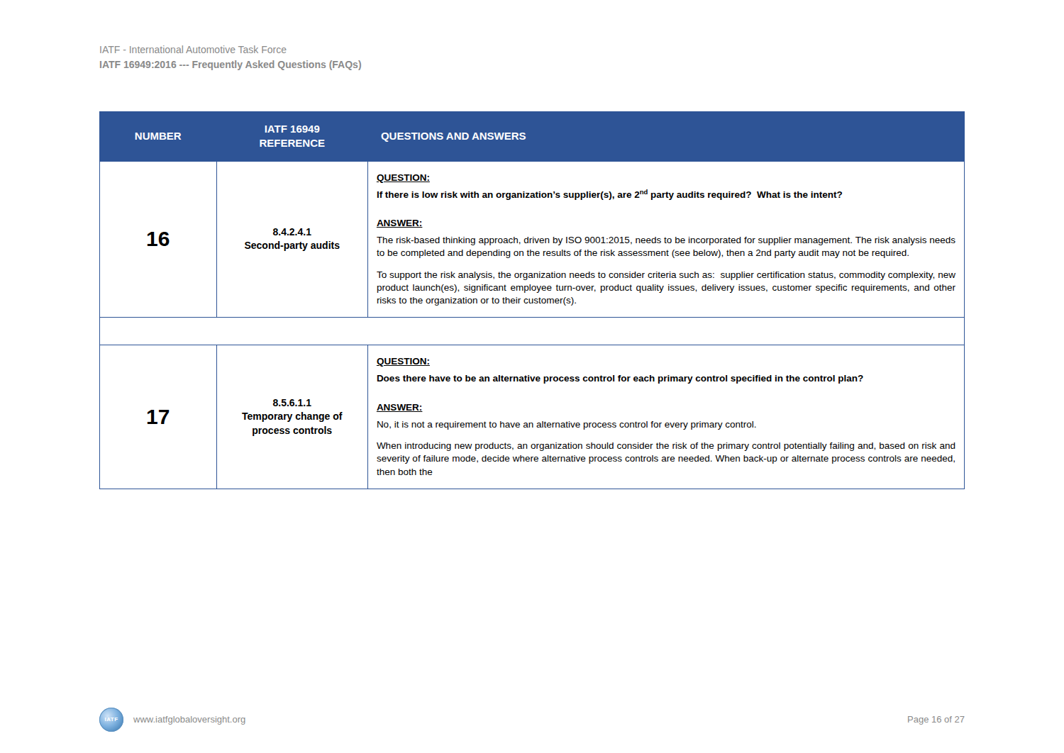IATF - International Automotive Task Force
IATF 16949:2016 --- Frequently Asked Questions (FAQs)
| NUMBER | IATF 16949 REFERENCE | QUESTIONS AND ANSWERS |
| --- | --- | --- |
| 16 | 8.4.2.4.1 Second-party audits | QUESTION: If there is low risk with an organization’s supplier(s), are 2 nd party audits required? What is the intent? ANSWER: The risk-based thinking approach, driven by ISO 9001:2015, needs to be incorporated for supplier management. The risk analysis needs to be completed and depending on the results of the risk assessment (see below), then a 2nd party audit may not be required. To support the risk analysis, the organization needs to consider criteria such as: supplier certification status, commodity complexity, new product launch(es), significant employee turn-over, product quality issues, delivery issues, customer specific requirements, and other risks to the organization or to their customer(s). |
| 17 | 8.5.6.1.1 Temporary change of process controls | QUESTION: Does there have to be an alternative process control for each primary control specified in the control plan? ANSWER: No, it is not a requirement to have an alternative process control for every primary control. When introducing new products, an organization should consider the risk of the primary control potentially failing and, based on risk and severity of failure mode, decide where alternative process controls are needed. When back-up or alternate process controls are needed, then both the |
www.iatfglobaloversight.org
Page 16 of 27